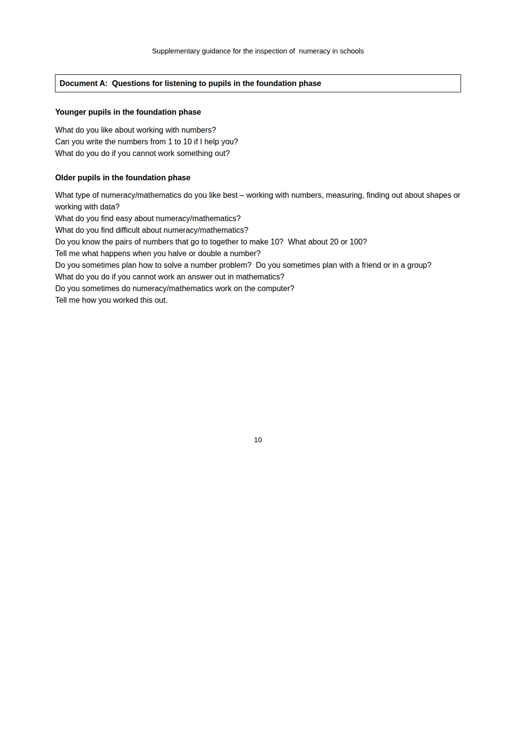Supplementary guidance for the inspection of numeracy in schools
Document A: Questions for listening to pupils in the foundation phase
Younger pupils in the foundation phase
What do you like about working with numbers?
Can you write the numbers from 1 to 10 if I help you?
What do you do if you cannot work something out?
Older pupils in the foundation phase
What type of numeracy/mathematics do you like best – working with numbers, measuring, finding out about shapes or working with data?
What do you find easy about numeracy/mathematics?
What do you find difficult about numeracy/mathematics?
Do you know the pairs of numbers that go to together to make 10? What about 20 or 100?
Tell me what happens when you halve or double a number?
Do you sometimes plan how to solve a number problem? Do you sometimes plan with a friend or in a group?
What do you do if you cannot work an answer out in mathematics?
Do you sometimes do numeracy/mathematics work on the computer?
Tell me how you worked this out.
10